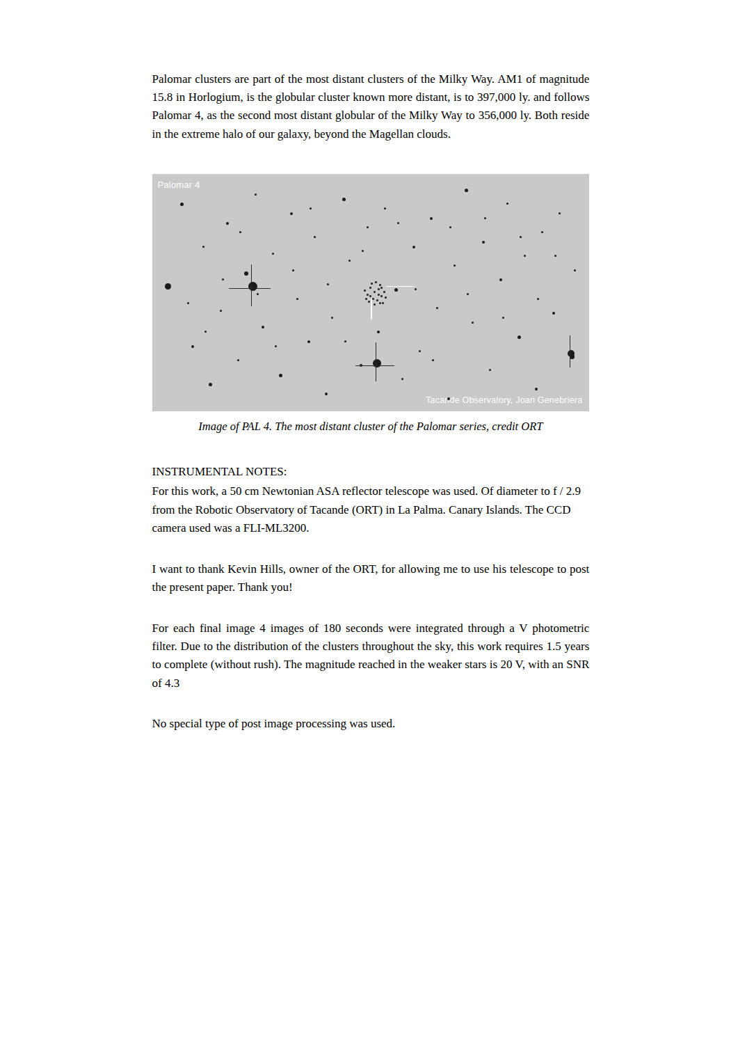Palomar clusters are part of the most distant clusters of the Milky Way. AM1 of magnitude 15.8 in Horlogium, is the globular cluster known more distant, is to 397,000 ly. and follows Palomar 4, as the second most distant globular of the Milky Way to 356,000 ly. Both reside in the extreme halo of our galaxy, beyond the Magellan clouds.
Palomar 4 Tacande Observatory, Joan Genebriera
Image of PAL 4. The most distant cluster of the Palomar series, credit ORT
INSTRUMENTAL NOTES:
For this work, a 50 cm Newtonian ASA reflector telescope was used. Of diameter to f / 2.9 from the Robotic Observatory of Tacande (ORT) in La Palma. Canary Islands. The CCD camera used was a FLI-ML3200.
I want to thank Kevin Hills, owner of the ORT, for allowing me to use his telescope to post the present paper. Thank you!
For each final image 4 images of 180 seconds were integrated through a V photometric filter. Due to the distribution of the clusters throughout the sky, this work requires 1.5 years to complete (without rush). The magnitude reached in the weaker stars is 20 V, with an SNR of 4.3
No special type of post image processing was used.